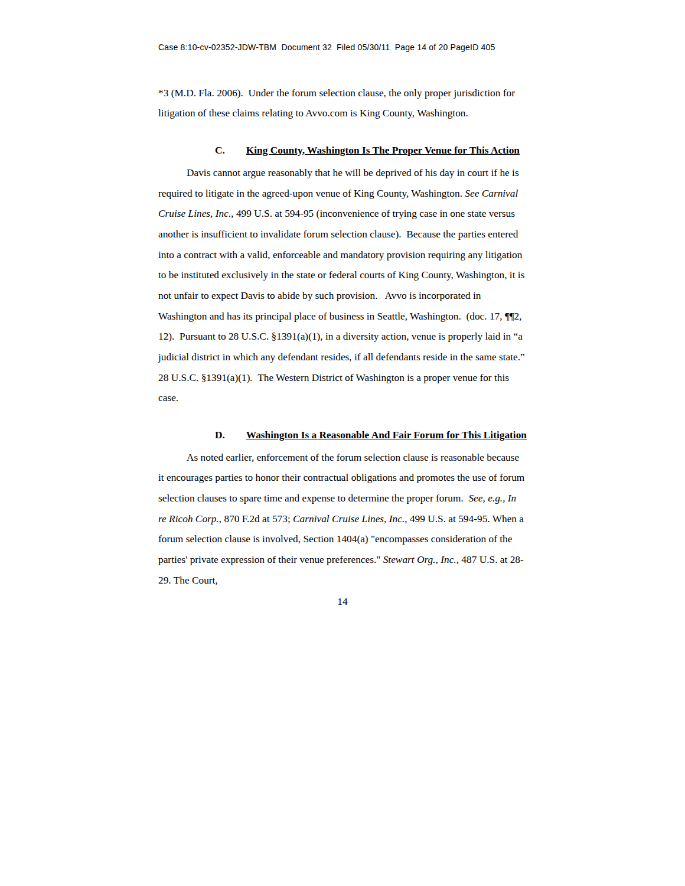Case 8:10-cv-02352-JDW-TBM Document 32 Filed 05/30/11 Page 14 of 20 PageID 405
*3 (M.D. Fla. 2006). Under the forum selection clause, the only proper jurisdiction for litigation of these claims relating to Avvo.com is King County, Washington.
C. King County, Washington Is The Proper Venue for This Action
Davis cannot argue reasonably that he will be deprived of his day in court if he is required to litigate in the agreed-upon venue of King County, Washington. See Carnival Cruise Lines, Inc., 499 U.S. at 594-95 (inconvenience of trying case in one state versus another is insufficient to invalidate forum selection clause). Because the parties entered into a contract with a valid, enforceable and mandatory provision requiring any litigation to be instituted exclusively in the state or federal courts of King County, Washington, it is not unfair to expect Davis to abide by such provision. Avvo is incorporated in Washington and has its principal place of business in Seattle, Washington. (doc. 17, ¶¶2, 12). Pursuant to 28 U.S.C. §1391(a)(1), in a diversity action, venue is properly laid in “a judicial district in which any defendant resides, if all defendants reside in the same state.” 28 U.S.C. §1391(a)(1). The Western District of Washington is a proper venue for this case.
D. Washington Is a Reasonable And Fair Forum for This Litigation
As noted earlier, enforcement of the forum selection clause is reasonable because it encourages parties to honor their contractual obligations and promotes the use of forum selection clauses to spare time and expense to determine the proper forum. See, e.g., In re Ricoh Corp., 870 F.2d at 573; Carnival Cruise Lines, Inc., 499 U.S. at 594-95. When a forum selection clause is involved, Section 1404(a) "encompasses consideration of the parties' private expression of their venue preferences." Stewart Org., Inc., 487 U.S. at 28-29. The Court,
14